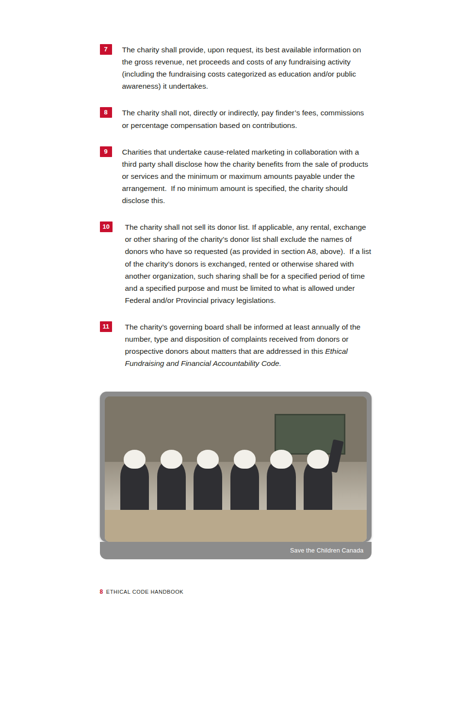7 The charity shall provide, upon request, its best available information on the gross revenue, net proceeds and costs of any fundraising activity (including the fundraising costs categorized as education and/or public awareness) it undertakes.
8 The charity shall not, directly or indirectly, pay finder’s fees, commissions or percentage compensation based on contributions.
9 Charities that undertake cause-related marketing in collaboration with a third party shall disclose how the charity benefits from the sale of products or services and the minimum or maximum amounts payable under the arrangement. If no minimum amount is specified, the charity should disclose this.
10 The charity shall not sell its donor list. If applicable, any rental, exchange or other sharing of the charity’s donor list shall exclude the names of donors who have so requested (as provided in section A8, above). If a list of the charity’s donors is exchanged, rented or otherwise shared with another organization, such sharing shall be for a specified period of time and a specified purpose and must be limited to what is allowed under Federal and/or Provincial privacy legislations.
11 The charity’s governing board shall be informed at least annually of the number, type and disposition of complaints received from donors or prospective donors about matters that are addressed in this Ethical Fundraising and Financial Accountability Code.
Save the Children Canada
8 ETHICAL CODE HANDBOOK